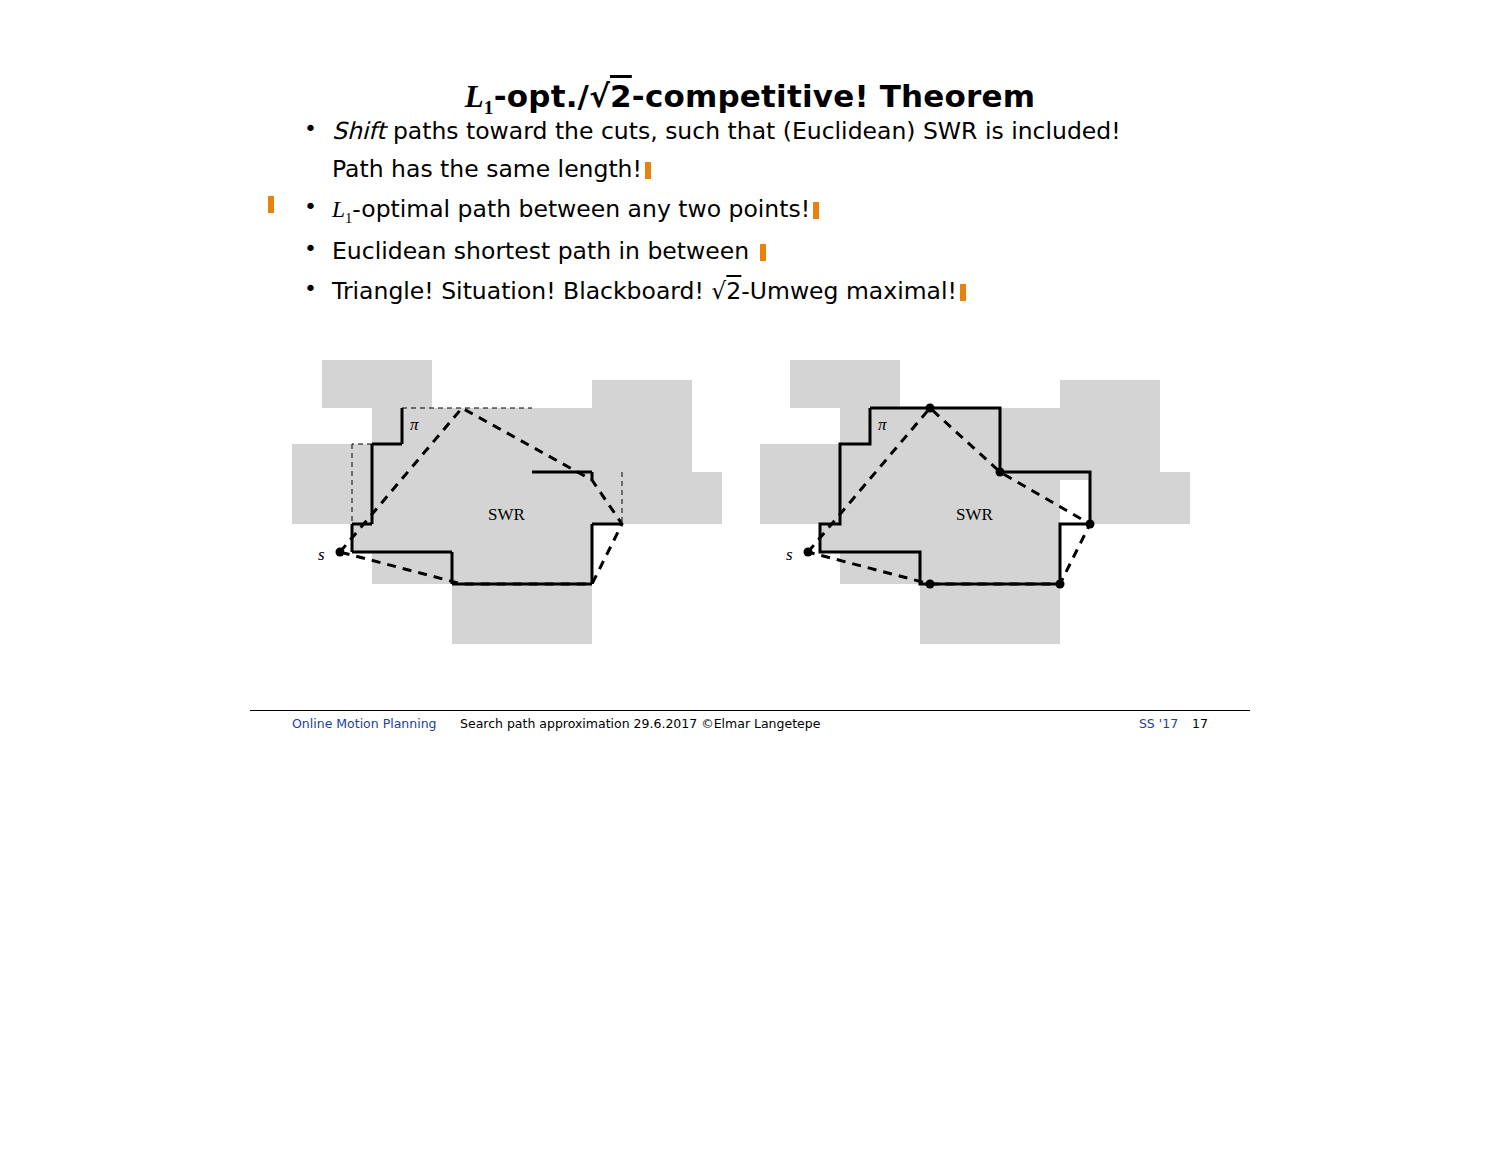L1-opt./√2-competitive! Theorem
Shift paths toward the cuts, such that (Euclidean) SWR is included! Path has the same length!
L1-optimal path between any two points!
Euclidean shortest path in between
Triangle! Situation! Blackboard! √2-Umweg maximal!
π SWR s
π SWR s
Online Motion Planning Search path approximation 29.6.2017 ©Elmar Langetepe SS '1717